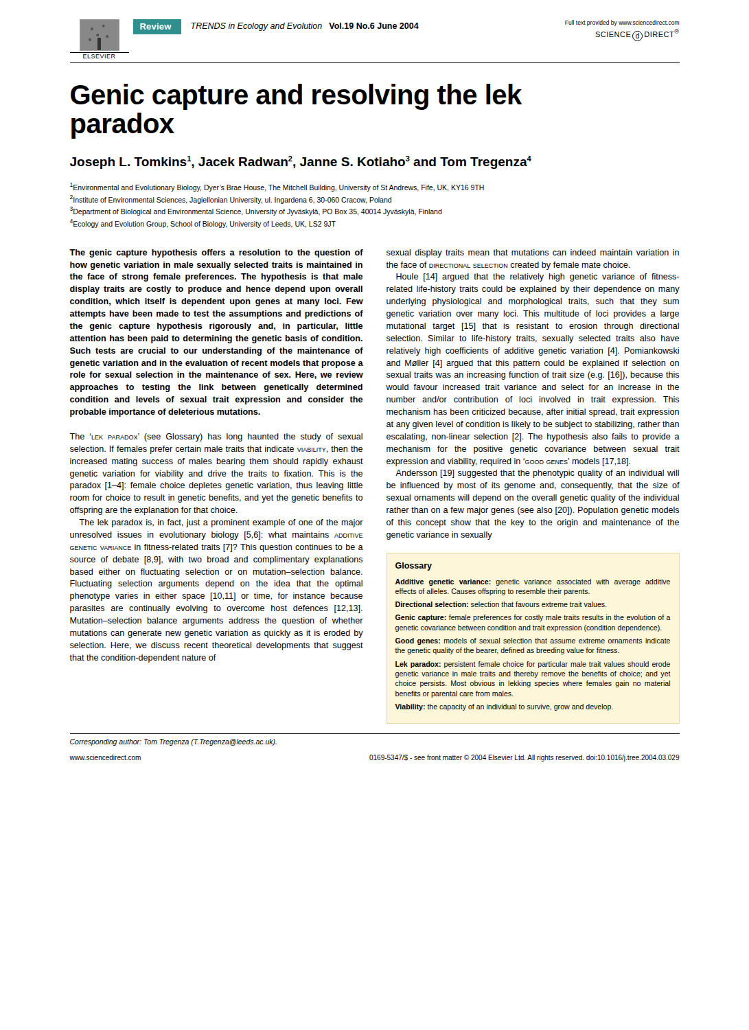ELSEVIER
Review TRENDS in Ecology and EvolutionVol.19 No.6 June 2004
Full text provided by www.sciencedirect.com
SCIENCEd DIRECT®
Genic capture and resolving the lek
paradox
Joseph L. Tomkins1, Jacek Radwan2, Janne S. Kotiaho3 and Tom Tregenza4
1Environmental and Evolutionary Biology, Dyer’s Brae House, The Mitchell Building, University of St Andrews, Fife, UK, KY16 9TH
2Institute of Environmental Sciences, Jagiellonian University, ul. Ingardena 6, 30-060 Cracow, Poland
3Department of Biological and Environmental Science, University of Jyväskylä, PO Box 35, 40014 Jyväskylä, Finland
4Ecology and Evolution Group, School of Biology, University of Leeds, UK, LS2 9JT
The genic capture hypothesis offers a resolution to the question of how genetic variation in male sexually selected traits is maintained in the face of strong female preferences. The hypothesis is that male display traits are costly to produce and hence depend upon overall condition, which itself is dependent upon genes at many loci. Few attempts have been made to test the assumptions and predictions of the genic capture hypothesis rigorously and, in particular, little attention has been paid to determining the genetic basis of condition. Such tests are crucial to our understanding of the maintenance of genetic variation and in the evaluation of recent models that propose a role for sexual selection in the maintenance of sex. Here, we review approaches to testing the link between genetically determined condition and levels of sexual trait expression and consider the probable importance of deleterious mutations.
The ‘lek paradox’ (see Glossary) has long haunted the study of sexual selection. If females prefer certain male traits that indicate viability, then the increased mating success of males bearing them should rapidly exhaust genetic variation for viability and drive the traits to fixation. This is the paradox [1–4]: female choice depletes genetic variation, thus leaving little room for choice to result in genetic benefits, and yet the genetic benefits to offspring are the explanation for that choice.
The lek paradox is, in fact, just a prominent example of one of the major unresolved issues in evolutionary biology [5,6]: what maintains additive genetic variance in fitness-related traits [7]? This question continues to be a source of debate [8,9], with two broad and complimentary explanations based either on fluctuating selection or on mutation–selection balance. Fluctuating selection arguments depend on the idea that the optimal phenotype varies in either space [10,11] or time, for instance because parasites are continually evolving to overcome host defences [12,13]. Mutation–selection balance arguments address the question of whether mutations can generate new genetic variation as quickly as it is eroded by selection. Here, we discuss recent theoretical developments that suggest that the condition-dependent nature of
sexual display traits mean that mutations can indeed maintain variation in the face of directional selection created by female mate choice.
Houle [14] argued that the relatively high genetic variance of fitness-related life-history traits could be explained by their dependence on many underlying physiological and morphological traits, such that they sum genetic variation over many loci. This multitude of loci provides a large mutational target [15] that is resistant to erosion through directional selection. Similar to life-history traits, sexually selected traits also have relatively high coefficients of additive genetic variation [4]. Pomiankowski and Møller [4] argued that this pattern could be explained if selection on sexual traits was an increasing function of trait size (e.g. [16]), because this would favour increased trait variance and select for an increase in the number and/or contribution of loci involved in trait expression. This mechanism has been criticized because, after initial spread, trait expression at any given level of condition is likely to be subject to stabilizing, rather than escalating, non-linear selection [2]. The hypothesis also fails to provide a mechanism for the positive genetic covariance between sexual trait expression and viability, required in ‘good genes’ models [17,18].
Andersson [19] suggested that the phenotypic quality of an individual will be influenced by most of its genome and, consequently, that the size of sexual ornaments will depend on the overall genetic quality of the individual rather than on a few major genes (see also [20]). Population genetic models of this concept show that the key to the origin and maintenance of the genetic variance in sexually
Glossary
Additive genetic variance: genetic variance associated with average additive effects of alleles. Causes offspring to resemble their parents.
Directional selection: selection that favours extreme trait values.
Genic capture: female preferences for costly male traits results in the evolution of a genetic covariance between condition and trait expression (condition dependence).
Good genes: models of sexual selection that assume extreme ornaments indicate the genetic quality of the bearer, defined as breeding value for fitness.
Lek paradox: persistent female choice for particular male trait values should erode genetic variance in male traits and thereby remove the benefits of choice; and yet choice persists. Most obvious in lekking species where females gain no material benefits or parental care from males.
Viability: the capacity of an individual to survive, grow and develop.
Corresponding author: Tom Tregenza (T.Tregenza@leeds.ac.uk).
www.sciencedirect.com 0169-5347/$ - see front matter © 2004 Elsevier Ltd. All rights reserved. doi:10.1016/j.tree.2004.03.029